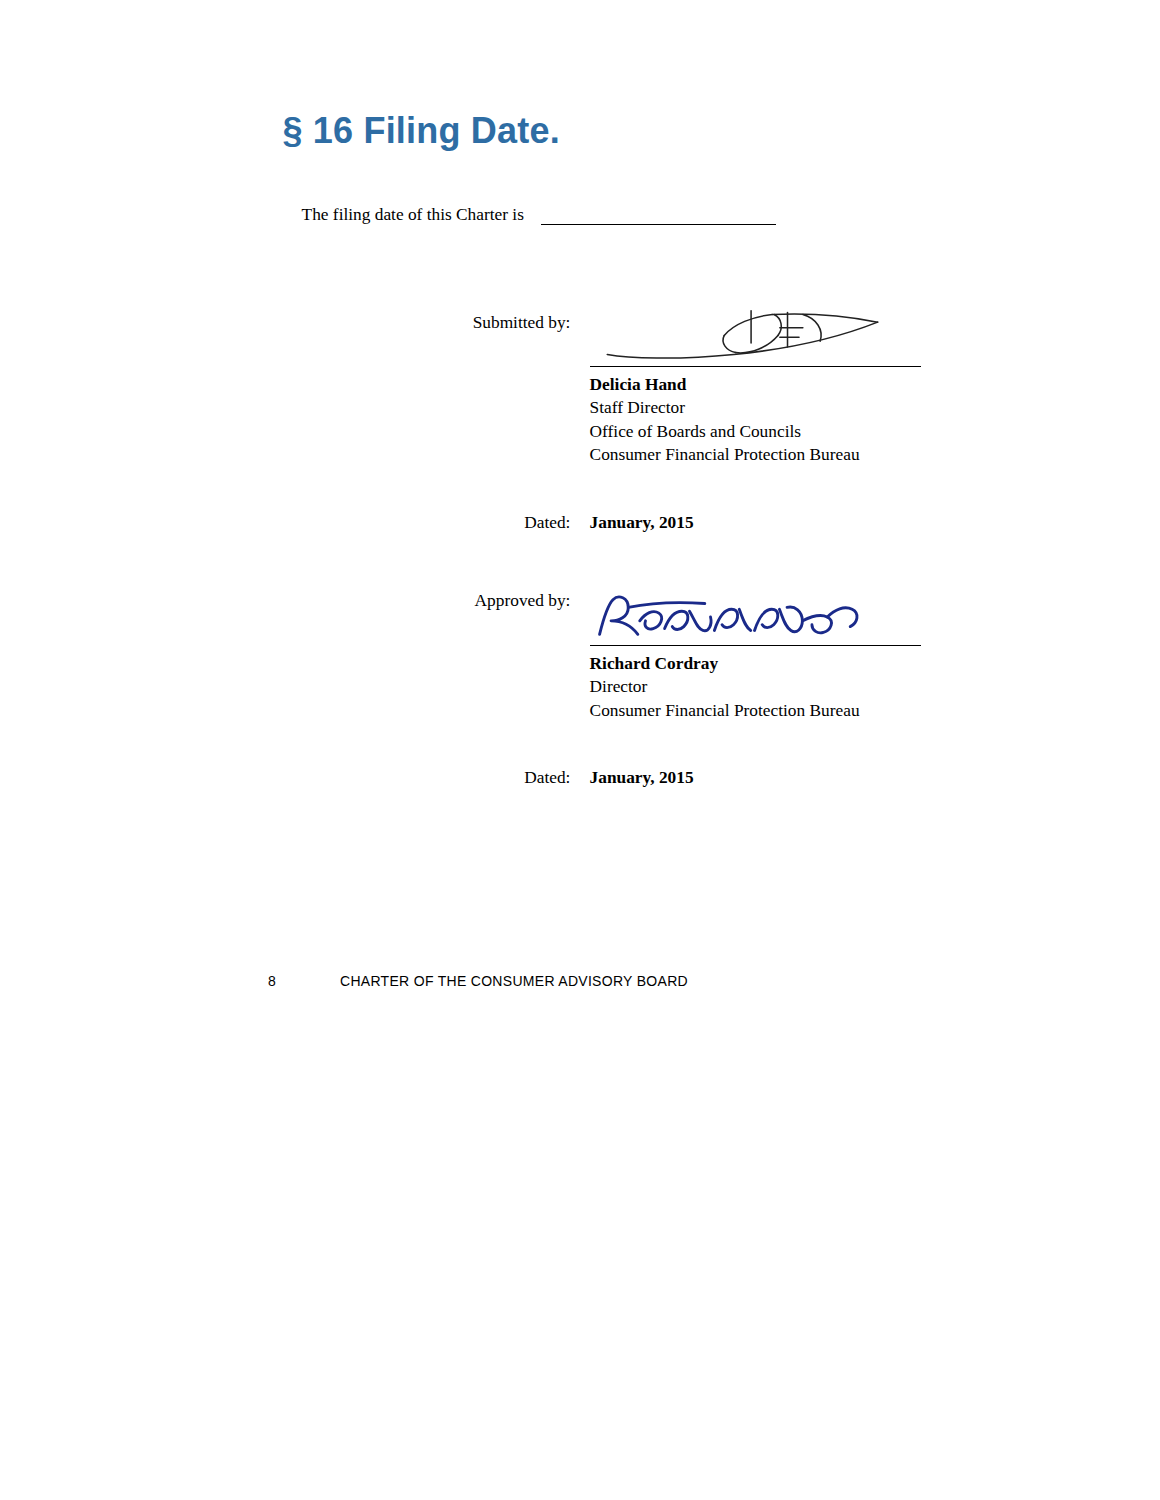§ 16 Filing Date.
The filing date of this Charter is
Submitted by:
Delicia Hand
Staff Director
Office of Boards and Councils
Consumer Financial Protection Bureau
Dated:
January, 2015
Approved by:
Richard Cordray
Director
Consumer Financial Protection Bureau
Dated:
January, 2015
8 CHARTER OF THE CONSUMER ADVISORY BOARD